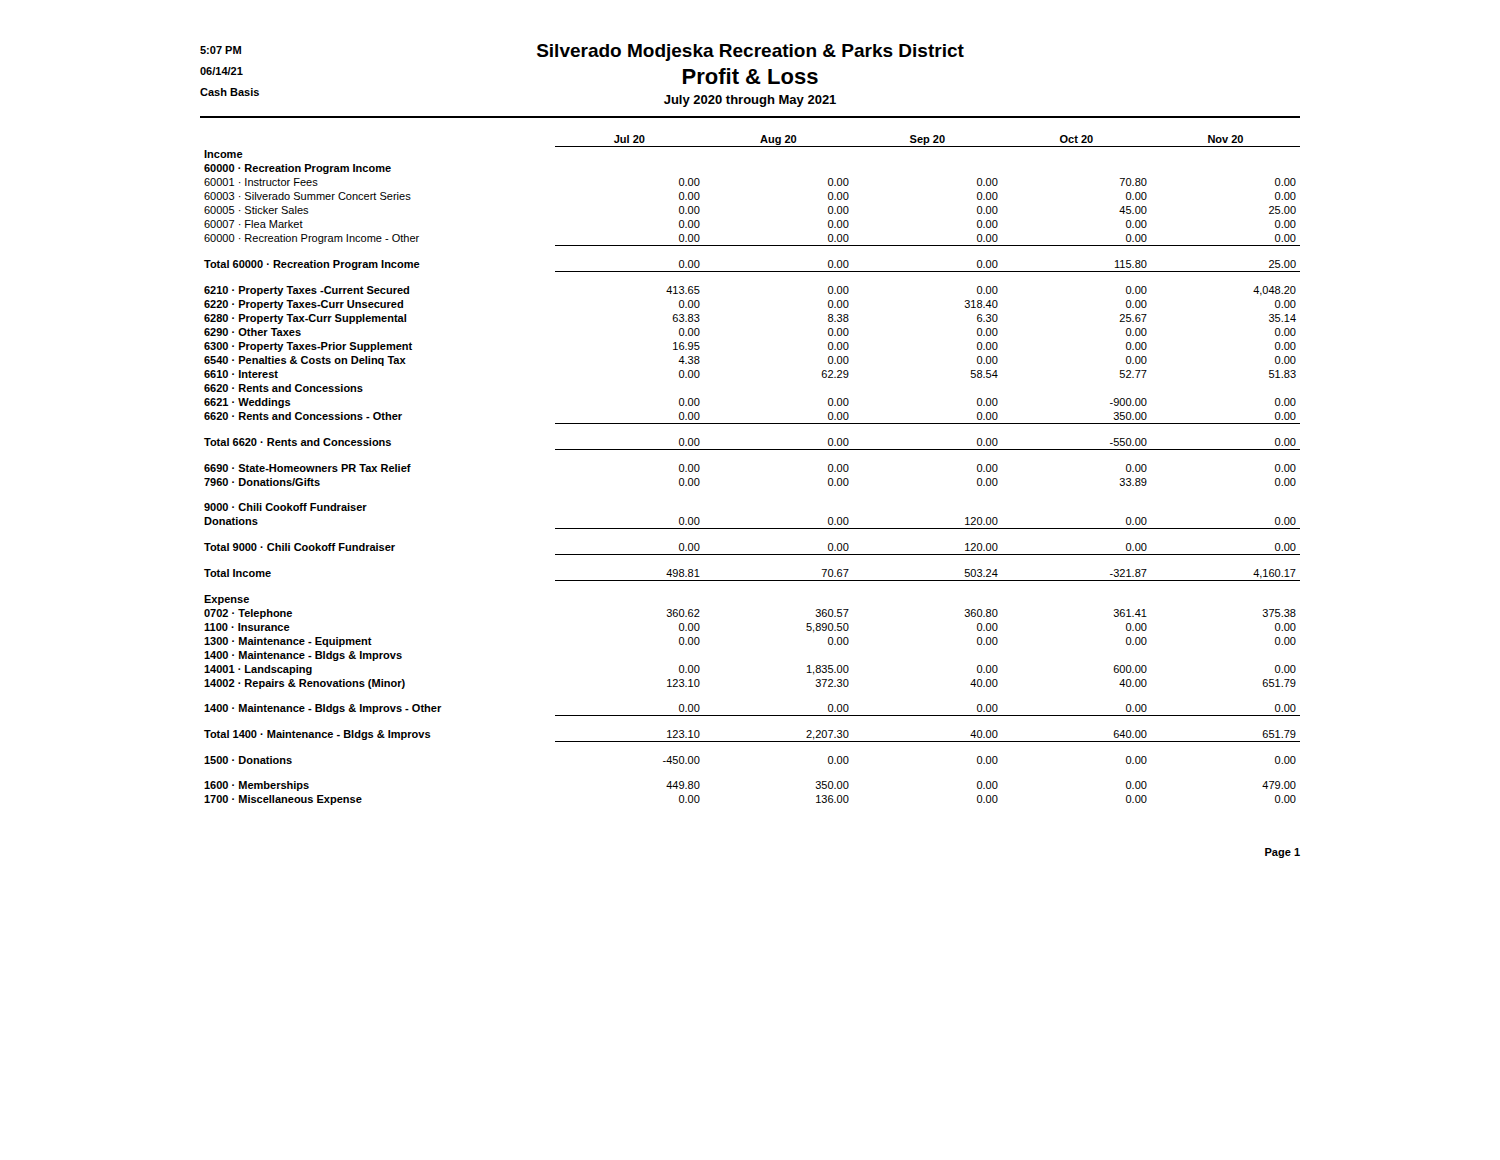5:07 PM
06/14/21
Cash Basis
Silverado Modjeska Recreation & Parks District
Profit & Loss
July 2020 through May 2021
| | Jul 20 | Aug 20 | Sep 20 | Oct 20 | Nov 20 |
| --- | --- | --- | --- | --- | --- |
| Income | | | | | |
| 60000 · Recreation Program Income | | | | | |
| 60001 · Instructor Fees | 0.00 | 0.00 | 0.00 | 70.80 | 0.00 |
| 60003 · Silverado Summer Concert Series | 0.00 | 0.00 | 0.00 | 0.00 | 0.00 |
| 60005 · Sticker Sales | 0.00 | 0.00 | 0.00 | 45.00 | 25.00 |
| 60007 · Flea Market | 0.00 | 0.00 | 0.00 | 0.00 | 0.00 |
| 60000 · Recreation Program Income - Other | 0.00 | 0.00 | 0.00 | 0.00 | 0.00 |
| Total 60000 · Recreation Program Income | 0.00 | 0.00 | 0.00 | 115.80 | 25.00 |
| 6210 · Property Taxes -Current Secured | 413.65 | 0.00 | 0.00 | 0.00 | 4,048.20 |
| 6220 · Property Taxes-Curr Unsecured | 0.00 | 0.00 | 318.40 | 0.00 | 0.00 |
| 6280 · Property Tax-Curr Supplemental | 63.83 | 8.38 | 6.30 | 25.67 | 35.14 |
| 6290 · Other Taxes | 0.00 | 0.00 | 0.00 | 0.00 | 0.00 |
| 6300 · Property Taxes-Prior Supplement | 16.95 | 0.00 | 0.00 | 0.00 | 0.00 |
| 6540 · Penalties & Costs on Delinq Tax | 4.38 | 0.00 | 0.00 | 0.00 | 0.00 |
| 6610 · Interest | 0.00 | 62.29 | 58.54 | 52.77 | 51.83 |
| 6620 · Rents and Concessions | | | | | |
| 6621 · Weddings | 0.00 | 0.00 | 0.00 | -900.00 | 0.00 |
| 6620 · Rents and Concessions - Other | 0.00 | 0.00 | 0.00 | 350.00 | 0.00 |
| Total 6620 · Rents and Concessions | 0.00 | 0.00 | 0.00 | -550.00 | 0.00 |
| 6690 · State-Homeowners PR Tax Relief | 0.00 | 0.00 | 0.00 | 0.00 | 0.00 |
| 7960 · Donations/Gifts | 0.00 | 0.00 | 0.00 | 33.89 | 0.00 |
| 9000 · Chili Cookoff Fundraiser | | | | | |
| Donations | 0.00 | 0.00 | 120.00 | 0.00 | 0.00 |
| Total 9000 · Chili Cookoff Fundraiser | 0.00 | 0.00 | 120.00 | 0.00 | 0.00 |
| Total Income | 498.81 | 70.67 | 503.24 | -321.87 | 4,160.17 |
| Expense | | | | | |
| 0702 · Telephone | 360.62 | 360.57 | 360.80 | 361.41 | 375.38 |
| 1100 · Insurance | 0.00 | 5,890.50 | 0.00 | 0.00 | 0.00 |
| 1300 · Maintenance - Equipment | 0.00 | 0.00 | 0.00 | 0.00 | 0.00 |
| 1400 · Maintenance - Bldgs & Improvs | | | | | |
| 14001 · Landscaping | 0.00 | 1,835.00 | 0.00 | 600.00 | 0.00 |
| 14002 · Repairs & Renovations (Minor) | 123.10 | 372.30 | 40.00 | 40.00 | 651.79 |
| 1400 · Maintenance - Bldgs & Improvs - Other | 0.00 | 0.00 | 0.00 | 0.00 | 0.00 |
| Total 1400 · Maintenance - Bldgs & Improvs | 123.10 | 2,207.30 | 40.00 | 640.00 | 651.79 |
| 1500 · Donations | -450.00 | 0.00 | 0.00 | 0.00 | 0.00 |
| 1600 · Memberships | 449.80 | 350.00 | 0.00 | 0.00 | 479.00 |
| 1700 · Miscellaneous Expense | 0.00 | 136.00 | 0.00 | 0.00 | 0.00 |
Page 1